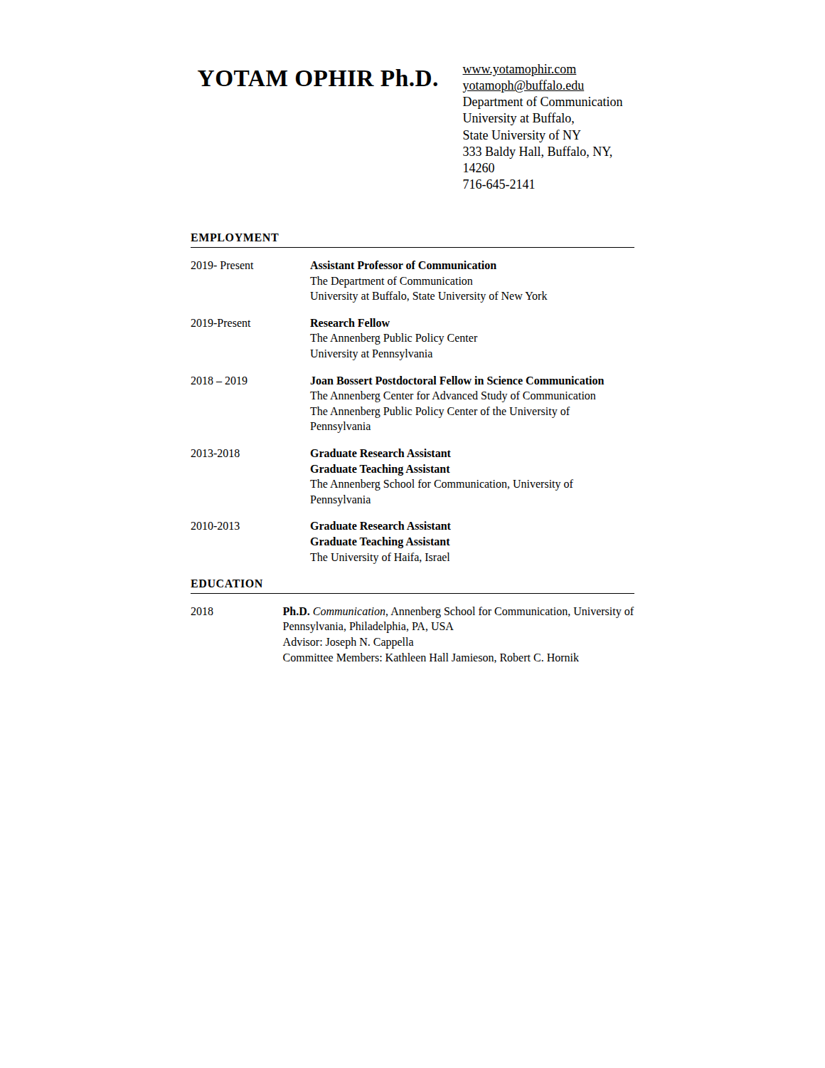YOTAM OPHIR Ph.D.
www.yotamophir.com
yotamoph@buffalo.edu
Department of Communication
University at Buffalo,
State University of NY
333 Baldy Hall, Buffalo, NY, 14260
716-645-2141
EMPLOYMENT
| 2019- Present | Assistant Professor of Communication The Department of Communication University at Buffalo, State University of New York |
| 2019-Present | Research Fellow The Annenberg Public Policy Center University at Pennsylvania |
| 2018 – 2019 | Joan Bossert Postdoctoral Fellow in Science Communication The Annenberg Center for Advanced Study of Communication The Annenberg Public Policy Center of the University of Pennsylvania |
| 2013-2018 | Graduate Research Assistant Graduate Teaching Assistant The Annenberg School for Communication, University of Pennsylvania |
| 2010-2013 | Graduate Research Assistant Graduate Teaching Assistant The University of Haifa, Israel |
EDUCATION
2018
Ph.D. Communication, Annenberg School for Communication, University of Pennsylvania, Philadelphia, PA, USA
Advisor: Joseph N. Cappella
Committee Members: Kathleen Hall Jamieson, Robert C. Hornik